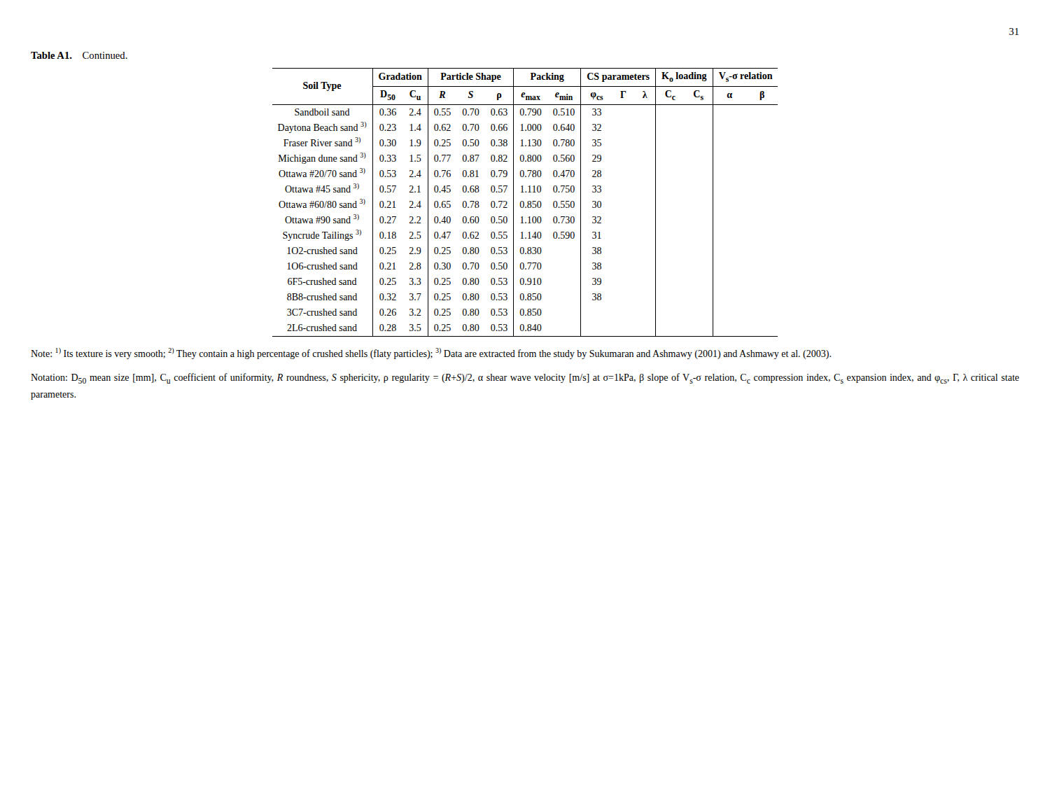31
Table A1. Continued.
| Soil Type | Gradation | Particle Shape | Packing | CS parameters | K o loading | V s -σ relation |
| --- | --- | --- | --- | --- | --- | --- |
| D 50 | C u | R | S | ρ | e max | e min | φ cs | Γ | λ | C c | C s | α | β |
| Sandboil sand | 0.36 | 2.4 | 0.55 | 0.70 | 0.63 | 0.790 | 0.510 | 33 | | | | | | |
| Daytona Beach sand 3) | 0.23 | 1.4 | 0.62 | 0.70 | 0.66 | 1.000 | 0.640 | 32 | | | | | | |
| Fraser River sand 3) | 0.30 | 1.9 | 0.25 | 0.50 | 0.38 | 1.130 | 0.780 | 35 | | | | | | |
| Michigan dune sand 3) | 0.33 | 1.5 | 0.77 | 0.87 | 0.82 | 0.800 | 0.560 | 29 | | | | | | |
| Ottawa #20/70 sand 3) | 0.53 | 2.4 | 0.76 | 0.81 | 0.79 | 0.780 | 0.470 | 28 | | | | | | |
| Ottawa #45 sand 3) | 0.57 | 2.1 | 0.45 | 0.68 | 0.57 | 1.110 | 0.750 | 33 | | | | | | |
| Ottawa #60/80 sand 3) | 0.21 | 2.4 | 0.65 | 0.78 | 0.72 | 0.850 | 0.550 | 30 | | | | | | |
| Ottawa #90 sand 3) | 0.27 | 2.2 | 0.40 | 0.60 | 0.50 | 1.100 | 0.730 | 32 | | | | | | |
| Syncrude Tailings 3) | 0.18 | 2.5 | 0.47 | 0.62 | 0.55 | 1.140 | 0.590 | 31 | | | | | | |
| 1O2-crushed sand | 0.25 | 2.9 | 0.25 | 0.80 | 0.53 | 0.830 | | 38 | | | | | | |
| 1O6-crushed sand | 0.21 | 2.8 | 0.30 | 0.70 | 0.50 | 0.770 | | 38 | | | | | | |
| 6F5-crushed sand | 0.25 | 3.3 | 0.25 | 0.80 | 0.53 | 0.910 | | 39 | | | | | | |
| 8B8-crushed sand | 0.32 | 3.7 | 0.25 | 0.80 | 0.53 | 0.850 | | 38 | | | | | | |
| 3C7-crushed sand | 0.26 | 3.2 | 0.25 | 0.80 | 0.53 | 0.850 | | | | | | | | |
| 2L6-crushed sand | 0.28 | 3.5 | 0.25 | 0.80 | 0.53 | 0.840 | | | | | | | | |
Note: 1) Its texture is very smooth; 2) They contain a high percentage of crushed shells (flaty particles); 3) Data are extracted from the study by Sukumaran and Ashmawy (2001) and Ashmawy et al. (2003).
Notation: D50 mean size [mm], Cu coefficient of uniformity, R roundness, S sphericity, ρ regularity = (R+S)/2, α shear wave velocity [m/s] at σ=1kPa, β slope of Vs-σ relation, Cc compression index, Cs expansion index, and φcs, Γ, λ critical state parameters.